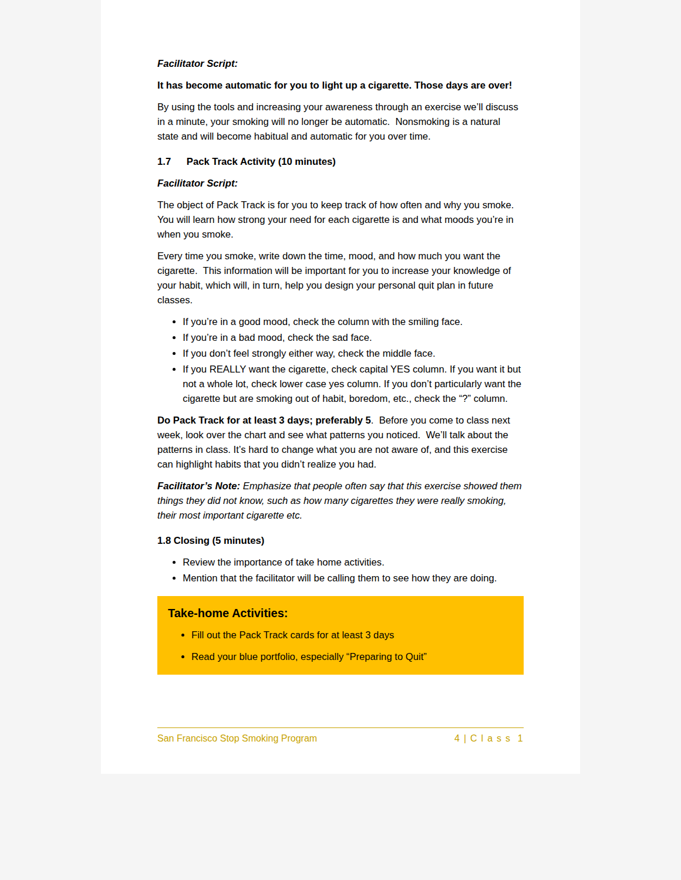Facilitator Script:
It has become automatic for you to light up a cigarette. Those days are over!
By using the tools and increasing your awareness through an exercise we’ll discuss in a minute, your smoking will no longer be automatic. Nonsmoking is a natural state and will become habitual and automatic for you over time.
1.7 Pack Track Activity (10 minutes)
Facilitator Script:
The object of Pack Track is for you to keep track of how often and why you smoke. You will learn how strong your need for each cigarette is and what moods you’re in when you smoke.
Every time you smoke, write down the time, mood, and how much you want the cigarette. This information will be important for you to increase your knowledge of your habit, which will, in turn, help you design your personal quit plan in future classes.
If you’re in a good mood, check the column with the smiling face.
If you’re in a bad mood, check the sad face.
If you don’t feel strongly either way, check the middle face.
If you REALLY want the cigarette, check capital YES column. If you want it but not a whole lot, check lower case yes column. If you don’t particularly want the cigarette but are smoking out of habit, boredom, etc., check the “?” column.
Do Pack Track for at least 3 days; preferably 5. Before you come to class next week, look over the chart and see what patterns you noticed. We’ll talk about the patterns in class. It’s hard to change what you are not aware of, and this exercise can highlight habits that you didn’t realize you had.
Facilitator’s Note: Emphasize that people often say that this exercise showed them things they did not know, such as how many cigarettes they were really smoking, their most important cigarette etc.
1.8 Closing (5 minutes)
Review the importance of take home activities.
Mention that the facilitator will be calling them to see how they are doing.
Take-home Activities:
Fill out the Pack Track cards for at least 3 days
Read your blue portfolio, especially “Preparing to Quit”
San Francisco Stop Smoking Program 4 | C l a s s 1